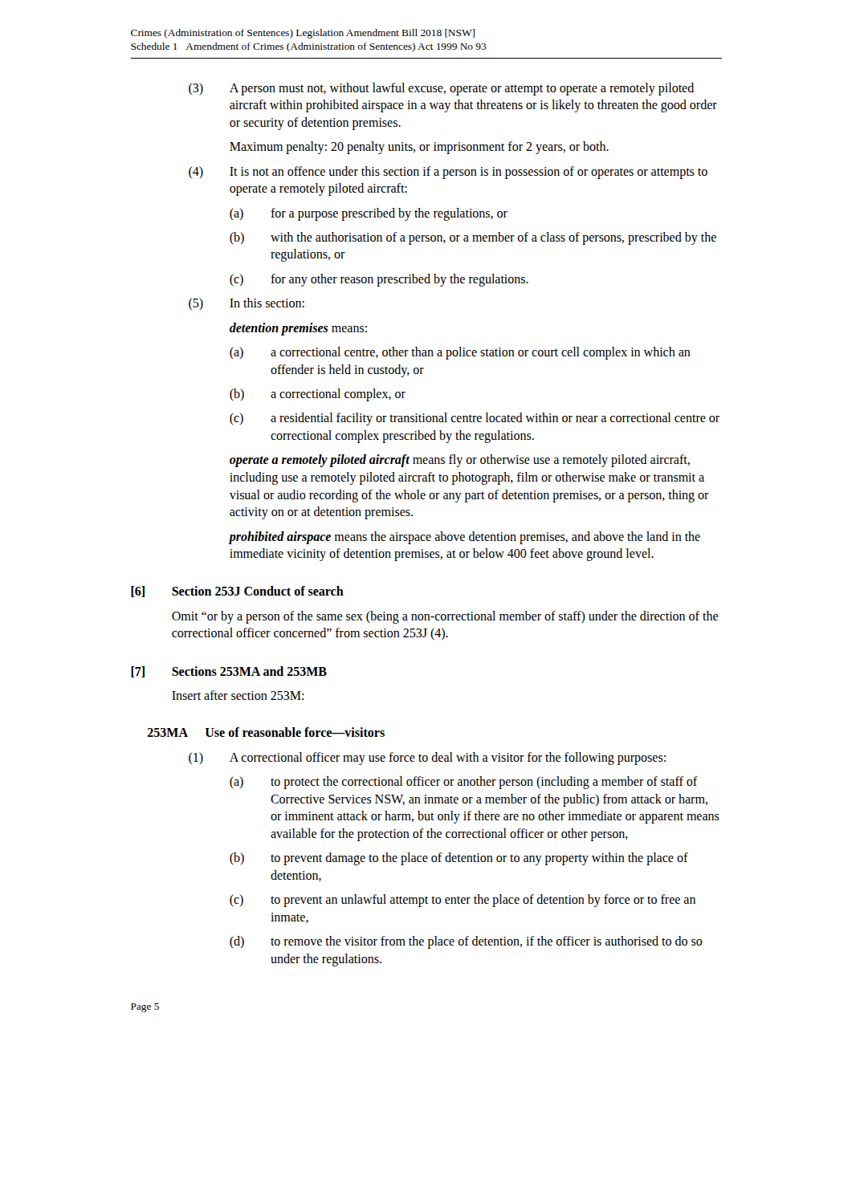Crimes (Administration of Sentences) Legislation Amendment Bill 2018 [NSW] Schedule 1 Amendment of Crimes (Administration of Sentences) Act 1999 No 93
(3)
A person must not, without lawful excuse, operate or attempt to operate a remotely piloted aircraft within prohibited airspace in a way that threatens or is likely to threaten the good order or security of detention premises.
Maximum penalty: 20 penalty units, or imprisonment for 2 years, or both.
(4)
It is not an offence under this section if a person is in possession of or operates or attempts to operate a remotely piloted aircraft:
(a)
for a purpose prescribed by the regulations, or
(b)
with the authorisation of a person, or a member of a class of persons, prescribed by the regulations, or
(c)
for any other reason prescribed by the regulations.
(5)
In this section:
detention premises means:
(a)
a correctional centre, other than a police station or court cell complex in which an offender is held in custody, or
(b)
a correctional complex, or
(c)
a residential facility or transitional centre located within or near a correctional centre or correctional complex prescribed by the regulations.
operate a remotely piloted aircraft means fly or otherwise use a remotely piloted aircraft, including use a remotely piloted aircraft to photograph, film or otherwise make or transmit a visual or audio recording of the whole or any part of detention premises, or a person, thing or activity on or at detention premises.
prohibited airspace means the airspace above detention premises, and above the land in the immediate vicinity of detention premises, at or below 400 feet above ground level.
[6]
Section 253J Conduct of search
Omit “or by a person of the same sex (being a non-correctional member of staff) under the direction of the correctional officer concerned” from section 253J (4).
[7]
Sections 253MA and 253MB
Insert after section 253M:
253MA
Use of reasonable force—visitors
(1)
A correctional officer may use force to deal with a visitor for the following purposes:
(a)
to protect the correctional officer or another person (including a member of staff of Corrective Services NSW, an inmate or a member of the public) from attack or harm, or imminent attack or harm, but only if there are no other immediate or apparent means available for the protection of the correctional officer or other person,
(b)
to prevent damage to the place of detention or to any property within the place of detention,
(c)
to prevent an unlawful attempt to enter the place of detention by force or to free an inmate,
(d)
to remove the visitor from the place of detention, if the officer is authorised to do so under the regulations.
Page 5